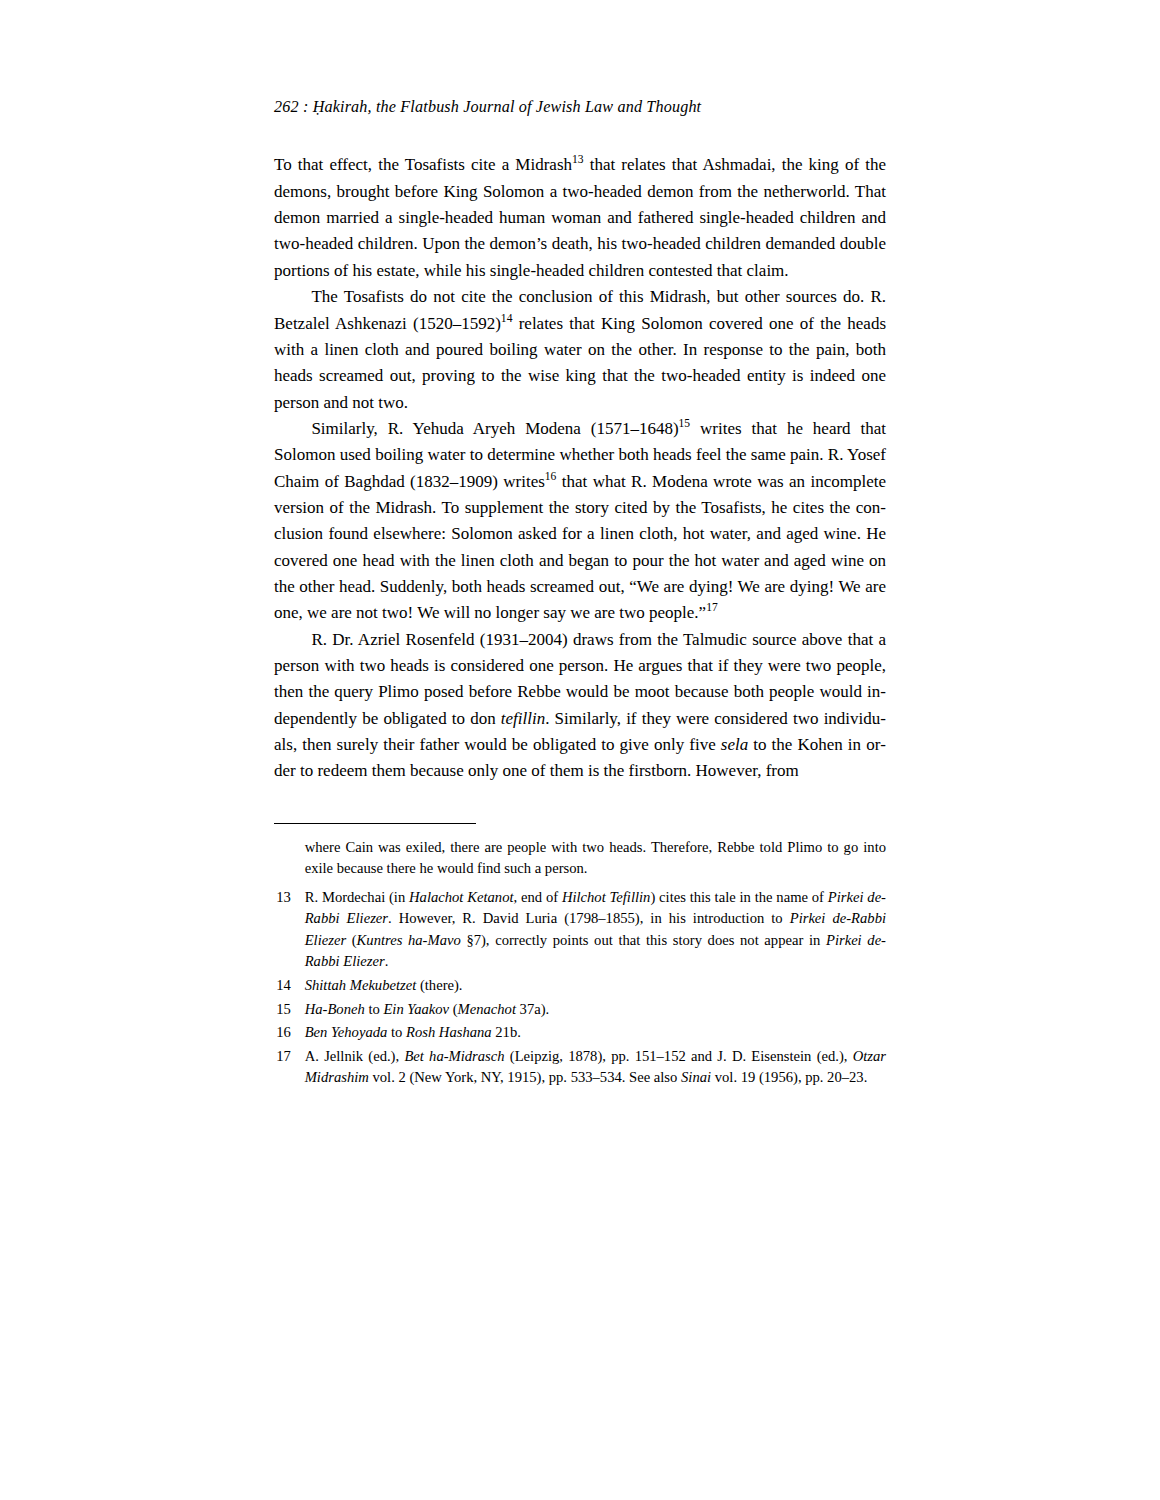262 : Ḥakirah, the Flatbush Journal of Jewish Law and Thought
To that effect, the Tosafists cite a Midrash13 that relates that Ashmadai, the king of the demons, brought before King Solomon a two-headed demon from the netherworld. That demon married a single-headed human woman and fathered single-headed children and two-headed children. Upon the demon’s death, his two-headed children demanded double portions of his estate, while his single-headed children contested that claim.
The Tosafists do not cite the conclusion of this Midrash, but other sources do. R. Betzalel Ashkenazi (1520–1592)14 relates that King Solomon covered one of the heads with a linen cloth and poured boiling water on the other. In response to the pain, both heads screamed out, proving to the wise king that the two-headed entity is indeed one person and not two.
Similarly, R. Yehuda Aryeh Modena (1571–1648)15 writes that he heard that Solomon used boiling water to determine whether both heads feel the same pain. R. Yosef Chaim of Baghdad (1832–1909) writes16 that what R. Modena wrote was an incomplete version of the Midrash. To supplement the story cited by the Tosafists, he cites the conclusion found elsewhere: Solomon asked for a linen cloth, hot water, and aged wine. He covered one head with the linen cloth and began to pour the hot water and aged wine on the other head. Suddenly, both heads screamed out, “We are dying! We are dying! We are one, we are not two! We will no longer say we are two people.”17
R. Dr. Azriel Rosenfeld (1931–2004) draws from the Talmudic source above that a person with two heads is considered one person. He argues that if they were two people, then the query Plimo posed before Rebbe would be moot because both people would independently be obligated to don tefillin. Similarly, if they were considered two individuals, then surely their father would be obligated to give only five sela to the Kohen in order to redeem them because only one of them is the firstborn. However, from
where Cain was exiled, there are people with two heads. Therefore, Rebbe told Plimo to go into exile because there he would find such a person.
13
R. Mordechai (in Halachot Ketanot, end of Hilchot Tefillin) cites this tale in the name of Pirkei de-Rabbi Eliezer. However, R. David Luria (1798–1855), in his introduction to Pirkei de-Rabbi Eliezer (Kuntres ha-Mavo §7), correctly points out that this story does not appear in Pirkei de-Rabbi Eliezer.
14
Shittah Mekubetzet (there).
15
Ha-Boneh to Ein Yaakov (Menachot 37a).
16
Ben Yehoyada to Rosh Hashana 21b.
17
A. Jellnik (ed.), Bet ha-Midrasch (Leipzig, 1878), pp. 151–152 and J. D. Eisenstein (ed.), Otzar Midrashim vol. 2 (New York, NY, 1915), pp. 533–534. See also Sinai vol. 19 (1956), pp. 20–23.